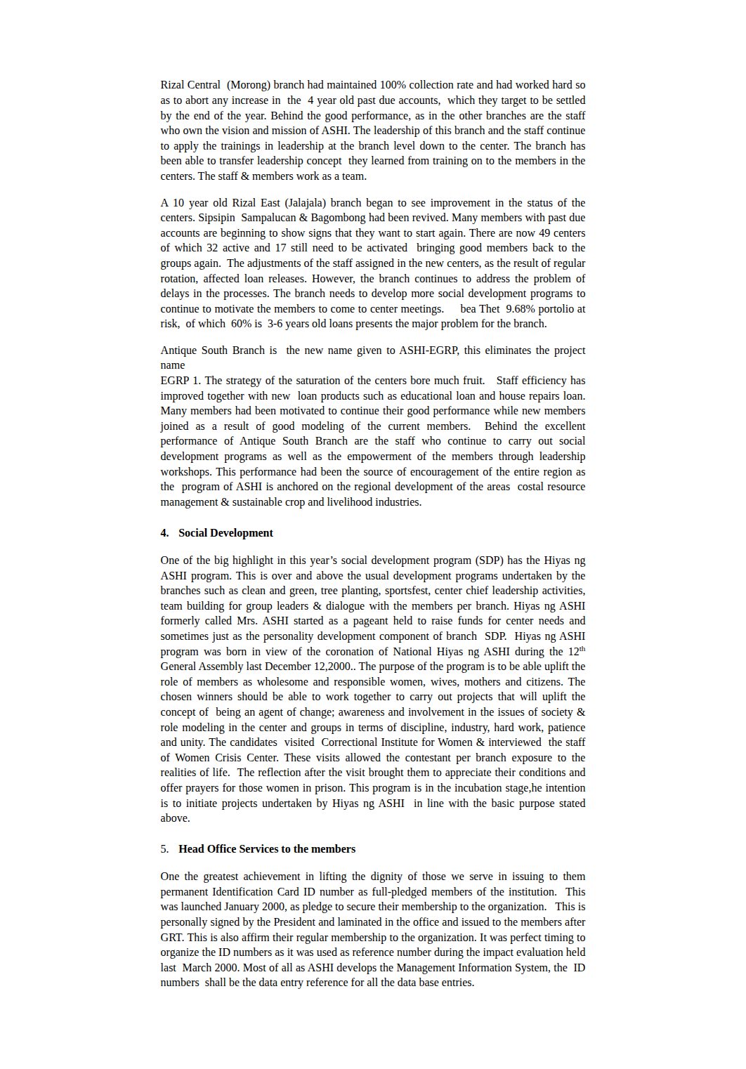Rizal Central (Morong) branch had maintained 100% collection rate and had worked hard so as to abort any increase in the 4 year old past due accounts, which they target to be settled by the end of the year. Behind the good performance, as in the other branches are the staff who own the vision and mission of ASHI. The leadership of this branch and the staff continue to apply the trainings in leadership at the branch level down to the center. The branch has been able to transfer leadership concept they learned from training on to the members in the centers. The staff & members work as a team.
A 10 year old Rizal East (Jalajala) branch began to see improvement in the status of the centers. Sipsipin Sampalucan & Bagombong had been revived. Many members with past due accounts are beginning to show signs that they want to start again. There are now 49 centers of which 32 active and 17 still need to be activated bringing good members back to the groups again. The adjustments of the staff assigned in the new centers, as the result of regular rotation, affected loan releases. However, the branch continues to address the problem of delays in the processes. The branch needs to develop more social development programs to continue to motivate the members to come to center meetings. bea Thet 9.68% portolio at risk, of which 60% is 3-6 years old loans presents the major problem for the branch.
Antique South Branch is the new name given to ASHI-EGRP, this eliminates the project name
EGRP 1. The strategy of the saturation of the centers bore much fruit. Staff efficiency has improved together with new loan products such as educational loan and house repairs loan. Many members had been motivated to continue their good performance while new members joined as a result of good modeling of the current members. Behind the excellent performance of Antique South Branch are the staff who continue to carry out social development programs as well as the empowerment of the members through leadership workshops. This performance had been the source of encouragement of the entire region as the program of ASHI is anchored on the regional development of the areas costal resource management & sustainable crop and livelihood industries.
4. Social Development
One of the big highlight in this year’s social development program (SDP) has the Hiyas ng ASHI program. This is over and above the usual development programs undertaken by the branches such as clean and green, tree planting, sportsfest, center chief leadership activities, team building for group leaders & dialogue with the members per branch. Hiyas ng ASHI formerly called Mrs. ASHI started as a pageant held to raise funds for center needs and sometimes just as the personality development component of branch SDP. Hiyas ng ASHI program was born in view of the coronation of National Hiyas ng ASHI during the 12th General Assembly last December 12,2000.. The purpose of the program is to be able uplift the role of members as wholesome and responsible women, wives, mothers and citizens. The chosen winners should be able to work together to carry out projects that will uplift the concept of being an agent of change; awareness and involvement in the issues of society & role modeling in the center and groups in terms of discipline, industry, hard work, patience and unity. The candidates visited Correctional Institute for Women & interviewed the staff of Women Crisis Center. These visits allowed the contestant per branch exposure to the realities of life. The reflection after the visit brought them to appreciate their conditions and offer prayers for those women in prison. This program is in the incubation stage,he intention is to initiate projects undertaken by Hiyas ng ASHI in line with the basic purpose stated above.
5. Head Office Services to the members
One the greatest achievement in lifting the dignity of those we serve in issuing to them permanent Identification Card ID number as full-pledged members of the institution. This was launched January 2000, as pledge to secure their membership to the organization. This is personally signed by the President and laminated in the office and issued to the members after GRT. This is also affirm their regular membership to the organization. It was perfect timing to organize the ID numbers as it was used as reference number during the impact evaluation held last March 2000. Most of all as ASHI develops the Management Information System, the ID numbers shall be the data entry reference for all the data base entries.